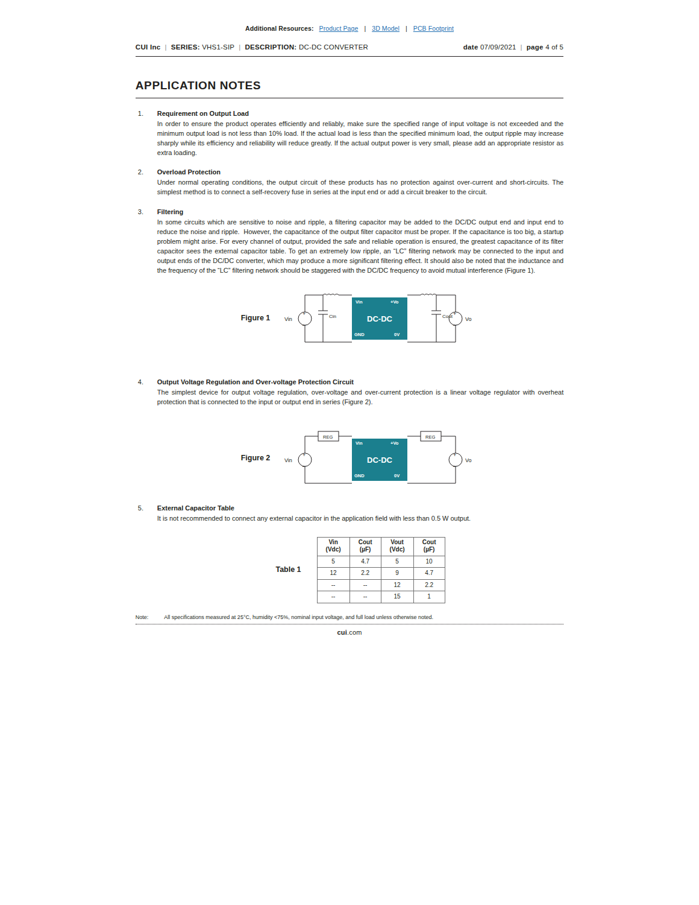Additional Resources: Product Page|3D Model|PCB Footprint
CUI Inc|SERIES: VHS1-SIP|DESCRIPTION: DC-DC CONVERTER
date 07/09/2021|page 4 of 5
Application Notes
Requirement on Output Load
In order to ensure the product operates efficiently and reliably, make sure the specified range of input voltage is not exceeded and the minimum output load is not less than 10% load. If the actual load is less than the specified minimum load, the output ripple may increase sharply while its efficiency and reliability will reduce greatly. If the actual output power is very small, please add an appropriate resistor as extra loading.
Overload Protection
Under normal operating conditions, the output circuit of these products has no protection against over-current and short-circuits. The simplest method is to connect a self-recovery fuse in series at the input end or add a circuit breaker to the circuit.
Filtering
In some circuits which are sensitive to noise and ripple, a filtering capacitor may be added to the DC/DC output end and input end to reduce the noise and ripple. However, the capacitance of the output filter capacitor must be proper. If the capacitance is too big, a startup problem might arise. For every channel of output, provided the safe and reliable operation is ensured, the greatest capacitance of its filter capacitor sees the external capacitor table. To get an extremely low ripple, an “LC” filtering network may be connected to the input and output ends of the DC/DC converter, which may produce a more significant filtering effect. It should also be noted that the inductance and the frequency of the “LC” filtering network should be staggered with the DC/DC frequency to avoid mutual interference (Figure 1).
Figure 1
Vin + _ Cin Cout + _ Vo Vin +Vo GND 0V DC-DC
Output Voltage Regulation and Over-voltage Protection Circuit
The simplest device for output voltage regulation, over-voltage and over-current protection is a linear voltage regulator with overheat protection that is connected to the input or output end in series (Figure 2).
Figure 2
Vin + _ REG REG + _ Vo Vin +Vo GND 0V DC-DC
External Capacitor Table
It is not recommended to connect any external capacitor in the application field with less than 0.5 W output.
Table 1
| Vin (Vdc) | Cout (µF) | Vout (Vdc) | Cout (µF) |
| --- | --- | --- | --- |
| 5 | 4.7 | 5 | 10 |
| 12 | 2.2 | 9 | 4.7 |
| -- | -- | 12 | 2.2 |
| -- | -- | 15 | 1 |
Note: All specifications measured at 25°C, humidity <75%, nominal input voltage, and full load unless otherwise noted.
cui.com